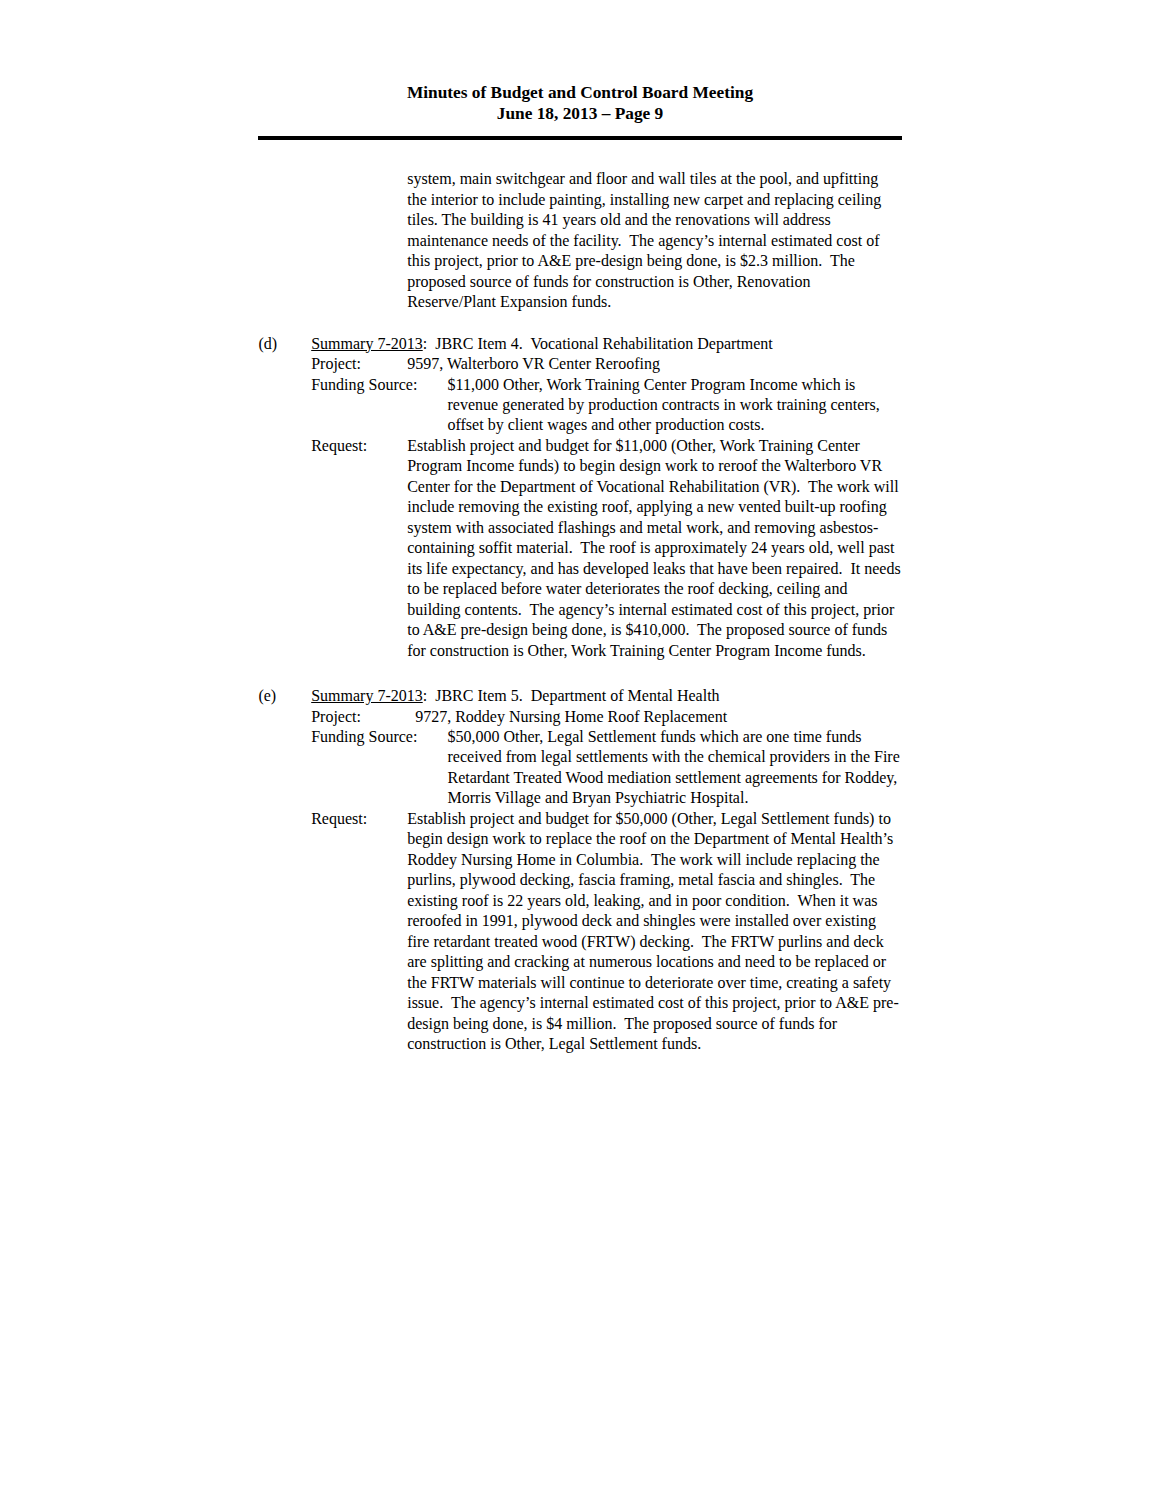Minutes of Budget and Control Board Meeting June 18, 2013 – Page 9
system, main switchgear and floor and wall tiles at the pool, and upfitting the interior to include painting, installing new carpet and replacing ceiling tiles. The building is 41 years old and the renovations will address maintenance needs of the facility. The agency’s internal estimated cost of this project, prior to A&E pre-design being done, is $2.3 million. The proposed source of funds for construction is Other, Renovation Reserve/Plant Expansion funds.
(d)
Summary 7-2013: JBRC Item 4. Vocational Rehabilitation Department
Project: 9597, Walterboro VR Center Reroofing
Funding Source: $11,000 Other, Work Training Center Program Income which is revenue generated by production contracts in work training centers, offset by client wages and other production costs.
Request: Establish project and budget for $11,000 (Other, Work Training Center Program Income funds) to begin design work to reroof the Walterboro VR Center for the Department of Vocational Rehabilitation (VR). The work will include removing the existing roof, applying a new vented built-up roofing system with associated flashings and metal work, and removing asbestos-containing soffit material. The roof is approximately 24 years old, well past its life expectancy, and has developed leaks that have been repaired. It needs to be replaced before water deteriorates the roof decking, ceiling and building contents. The agency’s internal estimated cost of this project, prior to A&E pre-design being done, is $410,000. The proposed source of funds for construction is Other, Work Training Center Program Income funds.
(e)
Summary 7-2013: JBRC Item 5. Department of Mental Health
Project: 9727, Roddey Nursing Home Roof Replacement
Funding Source: $50,000 Other, Legal Settlement funds which are one time funds received from legal settlements with the chemical providers in the Fire Retardant Treated Wood mediation settlement agreements for Roddey, Morris Village and Bryan Psychiatric Hospital.
Request: Establish project and budget for $50,000 (Other, Legal Settlement funds) to begin design work to replace the roof on the Department of Mental Health’s Roddey Nursing Home in Columbia. The work will include replacing the purlins, plywood decking, fascia framing, metal fascia and shingles. The existing roof is 22 years old, leaking, and in poor condition. When it was reroofed in 1991, plywood deck and shingles were installed over existing fire retardant treated wood (FRTW) decking. The FRTW purlins and deck are splitting and cracking at numerous locations and need to be replaced or the FRTW materials will continue to deteriorate over time, creating a safety issue. The agency’s internal estimated cost of this project, prior to A&E pre-design being done, is $4 million. The proposed source of funds for construction is Other, Legal Settlement funds.